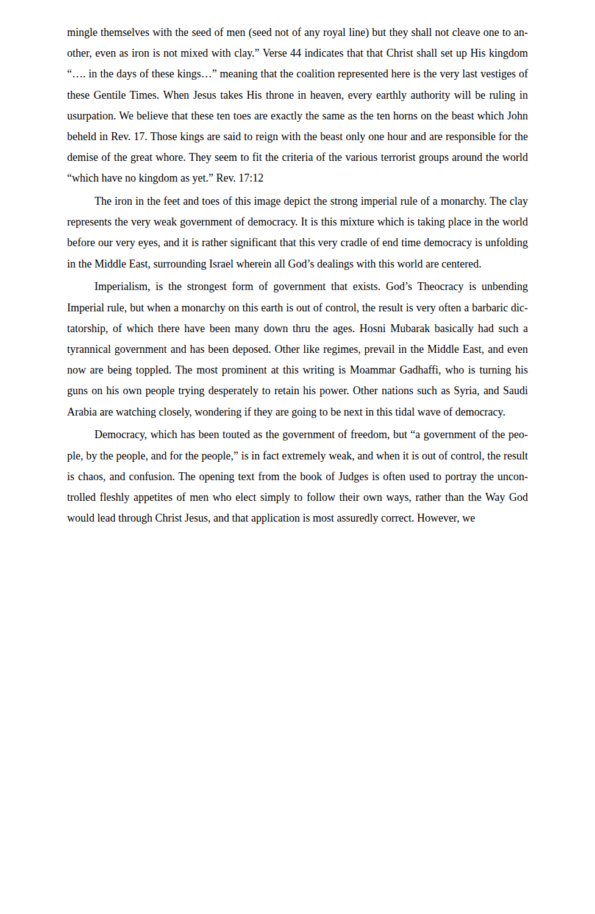mingle themselves with the seed of men (seed not of any royal line) but they shall not cleave one to another, even as iron is not mixed with clay.” Verse 44 indicates that that Christ shall set up His kingdom “…. in the days of these kings…” meaning that the coalition represented here is the very last vestiges of these Gentile Times. When Jesus takes His throne in heaven, every earthly authority will be ruling in usurpation. We believe that these ten toes are exactly the same as the ten horns on the beast which John beheld in Rev. 17. Those kings are said to reign with the beast only one hour and are responsible for the demise of the great whore. They seem to fit the criteria of the various terrorist groups around the world “which have no kingdom as yet.” Rev. 17:12
The iron in the feet and toes of this image depict the strong imperial rule of a monarchy. The clay represents the very weak government of democracy. It is this mixture which is taking place in the world before our very eyes, and it is rather significant that this very cradle of end time democracy is unfolding in the Middle East, surrounding Israel wherein all God’s dealings with this world are centered.
Imperialism, is the strongest form of government that exists. God’s Theocracy is unbending Imperial rule, but when a monarchy on this earth is out of control, the result is very often a barbaric dictatorship, of which there have been many down thru the ages. Hosni Mubarak basically had such a tyrannical government and has been deposed. Other like regimes, prevail in the Middle East, and even now are being toppled. The most prominent at this writing is Moammar Gadhaffi, who is turning his guns on his own people trying desperately to retain his power. Other nations such as Syria, and Saudi Arabia are watching closely, wondering if they are going to be next in this tidal wave of democracy.
Democracy, which has been touted as the government of freedom, but “a government of the people, by the people, and for the people,” is in fact extremely weak, and when it is out of control, the result is chaos, and confusion. The opening text from the book of Judges is often used to portray the uncontrolled fleshly appetites of men who elect simply to follow their own ways, rather than the Way God would lead through Christ Jesus, and that application is most assuredly correct. However, we